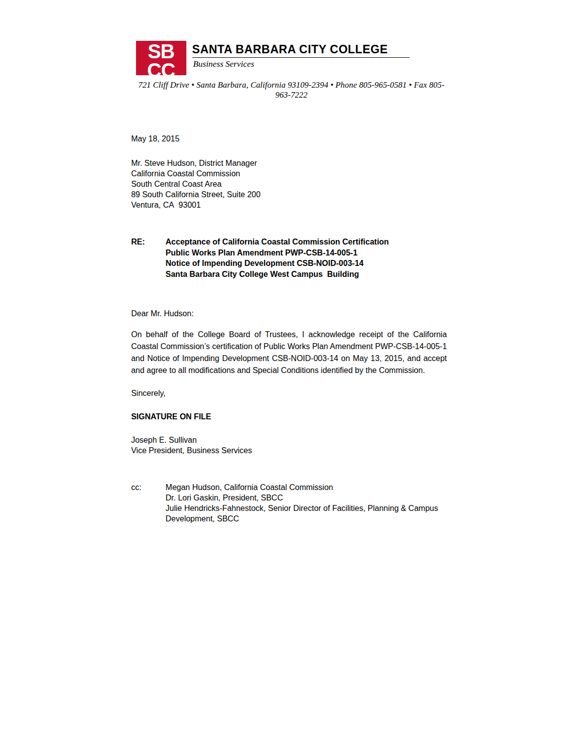SB CC
SANTA BARBARA CITY COLLEGE
Business Services
721 Cliff Drive • Santa Barbara, California 93109-2394 • Phone 805-965-0581 • Fax 805-963-7222
May 18, 2015
Mr. Steve Hudson, District Manager
California Coastal Commission
South Central Coast Area
89 South California Street, Suite 200
Ventura, CA 93001
| RE: | Acceptance of California Coastal Commission Certification Public Works Plan Amendment PWP-CSB-14-005-1 Notice of Impending Development CSB-NOID-003-14 Santa Barbara City College West Campus Building |
Dear Mr. Hudson:
On behalf of the College Board of Trustees, I acknowledge receipt of the California Coastal Commission’s certification of Public Works Plan Amendment PWP-CSB-14-005-1 and Notice of Impending Development CSB-NOID-003-14 on May 13, 2015, and accept and agree to all modifications and Special Conditions identified by the Commission.
Sincerely,
SIGNATURE ON FILE
Joseph E. Sullivan
Vice President, Business Services
| cc: | Megan Hudson, California Coastal Commission Dr. Lori Gaskin, President, SBCC Julie Hendricks-Fahnestock, Senior Director of Facilities, Planning & Campus Development, SBCC |